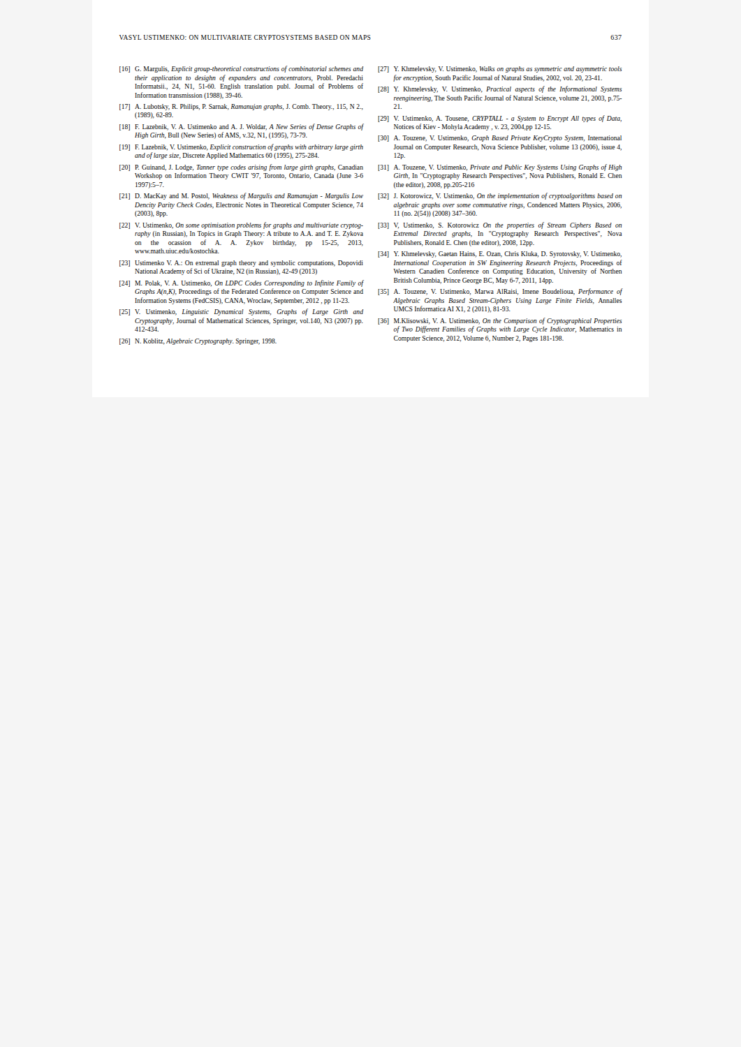Vasyl Ustimenko: On multivariate cryptosystems based on maps 637
[16] G. Margulis, Explicit group-theoretical constructions of combinatorial schemes and their application to desighn of expanders and concentrators, Probl. Peredachi Informatsii., 24, N1, 51-60. English translation publ. Journal of Problems of Information transmission (1988), 39-46.
[17] A. Lubotsky, R. Philips, P. Sarnak, Ramanujan graphs, J. Comb. Theory., 115, N 2., (1989), 62-89.
[18] F. Lazebnik, V. A. Ustimenko and A. J. Woldar, A New Series of Dense Graphs of High Girth, Bull (New Series) of AMS, v.32, N1, (1995), 73-79.
[19] F. Lazebnik, V. Ustimenko, Explicit construction of graphs with arbitrary large girth and of large size, Discrete Applied Mathematics 60 (1995), 275-284.
[20] P. Guinand, J. Lodge, Tanner type codes arising from large girth graphs, Canadian Workshop on Information Theory CWIT '97, Toronto, Ontario, Canada (June 3-6 1997):5–7.
[21] D. MacKay and M. Postol, Weakness of Margulis and Ramanujan - Margulis Low Dencity Parity Check Codes, Electronic Notes in Theoretical Computer Science, 74 (2003), 8pp.
[22] V. Ustimenko, On some optimisation problems for graphs and multivariate cryptography (in Russian), In Topics in Graph Theory: A tribute to A.A. and T. E. Zykova on the ocassion of A. A. Zykov birthday, pp 15-25, 2013, www.math.uiuc.edu/kostochka.
[23] Ustimenko V. A.: On extremal graph theory and symbolic computations, Dopovidi National Academy of Sci of Ukraine, N2 (in Russian), 42-49 (2013)
[24] M. Polak, V. A. Ustimenko, On LDPC Codes Corresponding to Infinite Family of Graphs A(n,K), Proceedings of the Federated Conference on Computer Science and Information Systems (FedCSIS), CANA, Wroclaw, September, 2012 , pp 11-23.
[25] V. Ustimenko, Linguistic Dynamical Systems, Graphs of Large Girth and Cryptography, Journal of Mathematical Sciences, Springer, vol.140, N3 (2007) pp. 412-434.
[26] N. Koblitz, Algebraic Cryptography. Springer, 1998.
[27] Y. Khmelevsky, V. Ustimenko, Walks on graphs as symmetric and asymmetric tools for encryption, South Pacific Journal of Natural Studies, 2002, vol. 20, 23-41.
[28] Y. Khmelevsky, V. Ustimenko, Practical aspects of the Informational Systems reengineering, The South Pacific Journal of Natural Science, volume 21, 2003, p.75-21.
[29] V. Ustimenko, A. Tousene, CRYPTALL - a System to Encrypt All types of Data, Notices of Kiev - Mohyla Academy , v. 23, 2004,pp 12-15.
[30] A. Touzene, V. Ustimenko, Graph Based Private KeyCrypto System, International Journal on Computer Research, Nova Science Publisher, volume 13 (2006), issue 4, 12p.
[31] A. Touzene, V. Ustimenko, Private and Public Key Systems Using Graphs of High Girth, In "Cryptography Research Perspectives", Nova Publishers, Ronald E. Chen (the editor), 2008, pp.205-216
[32] J. Kotorowicz, V. Ustimenko, On the implementation of cryptoalgorithms based on algebraic graphs over some commutative rings, Condenced Matters Physics, 2006, 11 (no. 2(54)) (2008) 347–360.
[33] V, Ustimenko, S. Kotorowicz On the properties of Stream Ciphers Based on Extremal Directed graphs, In "Cryptography Research Perspectives", Nova Publishers, Ronald E. Chen (the editor), 2008, 12pp.
[34] Y. Khmelevsky, Gaetan Hains, E. Ozan, Chris Kluka, D. Syrotovsky, V. Ustimenko, International Cooperation in SW Engineering Research Projects, Proceedings of Western Canadien Conference on Computing Education, University of Northen British Columbia, Prince George BC, May 6-7, 2011, 14pp.
[35] A. Touzene, V. Ustimenko, Marwa AlRaisi, Imene Boudelioua, Performance of Algebraic Graphs Based Stream-Ciphers Using Large Finite Fields, Annalles UMCS Informatica AI X1, 2 (2011), 81-93.
[36] M.Klisowski, V. A. Ustimenko, On the Comparison of Cryptographical Properties of Two Different Families of Graphs with Large Cycle Indicator, Mathematics in Computer Science, 2012, Volume 6, Number 2, Pages 181-198.